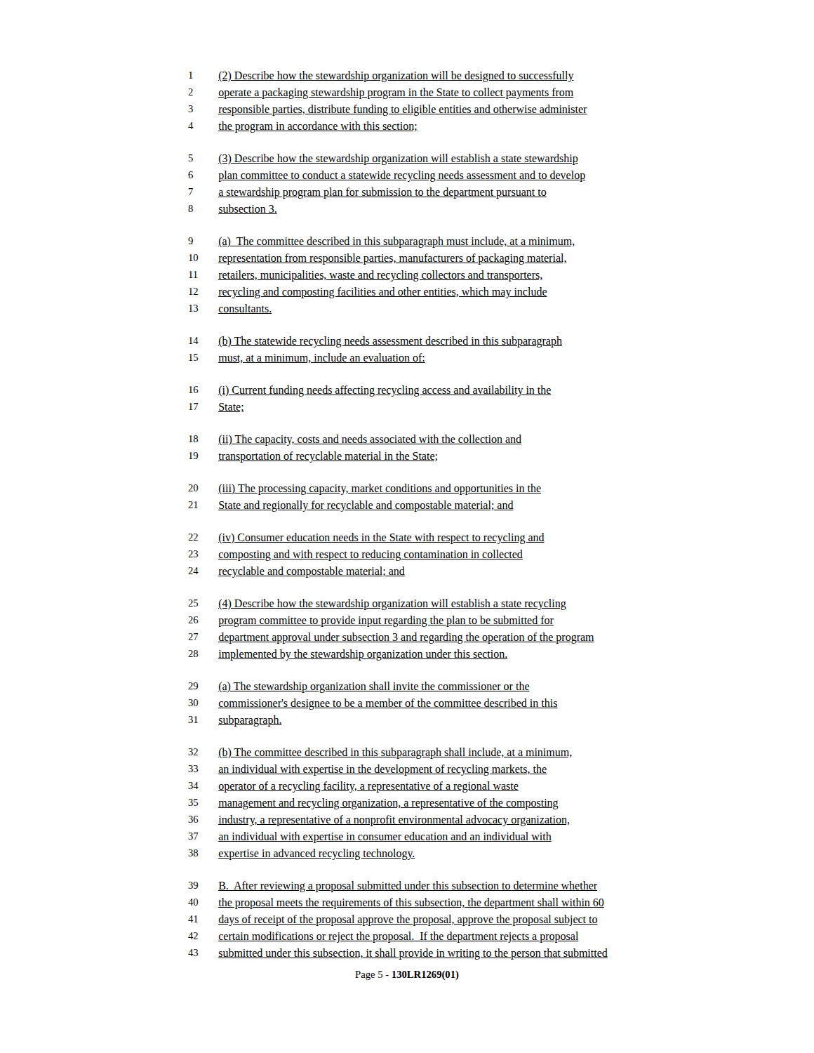| 1 | (2) Describe how the stewardship organization will be designed to successfully |
| 2 | operate a packaging stewardship program in the State to collect payments from |
| 3 | responsible parties, distribute funding to eligible entities and otherwise administer |
| 4 | the program in accordance with this section; |
| 5 | (3) Describe how the stewardship organization will establish a state stewardship |
| 6 | plan committee to conduct a statewide recycling needs assessment and to develop |
| 7 | a stewardship program plan for submission to the department pursuant to |
| 8 | subsection 3. |
| 9 | (a) The committee described in this subparagraph must include, at a minimum, |
| 10 | representation from responsible parties, manufacturers of packaging material, |
| 11 | retailers, municipalities, waste and recycling collectors and transporters, |
| 12 | recycling and composting facilities and other entities, which may include |
| 13 | consultants. |
| 14 | (b) The statewide recycling needs assessment described in this subparagraph |
| 15 | must, at a minimum, include an evaluation of: |
| 16 | (i) Current funding needs affecting recycling access and availability in the |
| 17 | State; |
| 18 | (ii) The capacity, costs and needs associated with the collection and |
| 19 | transportation of recyclable material in the State; |
| 20 | (iii) The processing capacity, market conditions and opportunities in the |
| 21 | State and regionally for recyclable and compostable material; and |
| 22 | (iv) Consumer education needs in the State with respect to recycling and |
| 23 | composting and with respect to reducing contamination in collected |
| 24 | recyclable and compostable material; and |
| 25 | (4) Describe how the stewardship organization will establish a state recycling |
| 26 | program committee to provide input regarding the plan to be submitted for |
| 27 | department approval under subsection 3 and regarding the operation of the program |
| 28 | implemented by the stewardship organization under this section. |
| 29 | (a) The stewardship organization shall invite the commissioner or the |
| 30 | commissioner's designee to be a member of the committee described in this |
| 31 | subparagraph. |
| 32 | (b) The committee described in this subparagraph shall include, at a minimum, |
| 33 | an individual with expertise in the development of recycling markets, the |
| 34 | operator of a recycling facility, a representative of a regional waste |
| 35 | management and recycling organization, a representative of the composting |
| 36 | industry, a representative of a nonprofit environmental advocacy organization, |
| 37 | an individual with expertise in consumer education and an individual with |
| 38 | expertise in advanced recycling technology. |
| 39 | B. After reviewing a proposal submitted under this subsection to determine whether |
| 40 | the proposal meets the requirements of this subsection, the department shall within 60 |
| 41 | days of receipt of the proposal approve the proposal, approve the proposal subject to |
| 42 | certain modifications or reject the proposal. If the department rejects a proposal |
| 43 | submitted under this subsection, it shall provide in writing to the person that submitted |
Page 5 - 130LR1269(01)